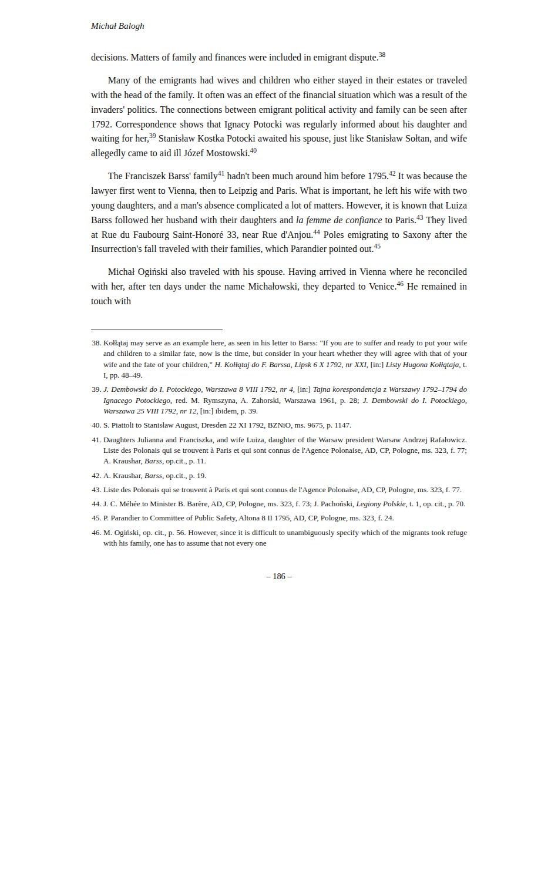Michał Balogh
decisions. Matters of family and finances were included in emigrant dispute.38
Many of the emigrants had wives and children who either stayed in their estates or traveled with the head of the family. It often was an effect of the financial situation which was a result of the invaders' politics. The connections between emigrant political activity and family can be seen after 1792. Correspondence shows that Ignacy Potocki was regularly informed about his daughter and waiting for her,39 Stanisław Kostka Potocki awaited his spouse, just like Stanisław Sołtan, and wife allegedly came to aid ill Józef Mostowski.40
The Franciszek Barss' family41 hadn't been much around him before 1795.42 It was because the lawyer first went to Vienna, then to Leipzig and Paris. What is important, he left his wife with two young daughters, and a man's absence complicated a lot of matters. However, it is known that Luiza Barss followed her husband with their daughters and la femme de confiance to Paris.43 They lived at Rue du Faubourg Saint-Honoré 33, near Rue d'Anjou.44 Poles emigrating to Saxony after the Insurrection's fall traveled with their families, which Parandier pointed out.45
Michał Ogiński also traveled with his spouse. Having arrived in Vienna where he reconciled with her, after ten days under the name Michałowski, they departed to Venice.46 He remained in touch with
Kołłątaj may serve as an example here, as seen in his letter to Barss: "If you are to suffer and ready to put your wife and children to a similar fate, now is the time, but consider in your heart whether they will agree with that of your wife and the fate of your children," H. Kołłątaj do F. Barssa, Lipsk 6 X 1792, nr XXI, [in:] Listy Hugona Kołłątaja, t. I, pp. 48–49.
J. Dembowski do I. Potockiego, Warszawa 8 VIII 1792, nr 4, [in:] Tajna korespondencja z Warszawy 1792–1794 do Ignacego Potockiego, red. M. Rymszyna, A. Zahorski, Warszawa 1961, p. 28; J. Dembowski do I. Potockiego, Warszawa 25 VIII 1792, nr 12, [in:] ibidem, p. 39.
S. Piattoli to Stanisław August, Dresden 22 XI 1792, BZNiO, ms. 9675, p. 1147.
Daughters Julianna and Franciszka, and wife Luiza, daughter of the Warsaw president Warsaw Andrzej Rafałowicz. Liste des Polonais qui se trouvent à Paris et qui sont connus de l'Agence Polonaise, AD, CP, Pologne, ms. 323, f. 77; A. Kraushar, Barss, op.cit., p. 11.
A. Kraushar, Barss, op.cit., p. 19.
Liste des Polonais qui se trouvent à Paris et qui sont connus de l'Agence Polonaise, AD, CP, Pologne, ms. 323, f. 77.
J. C. Méhée to Minister B. Barère, AD, CP, Pologne, ms. 323, f. 73; J. Pachoński, Legiony Polskie, t. 1, op. cit., p. 70.
P. Parandier to Committee of Public Safety, Altona 8 II 1795, AD, CP, Pologne, ms. 323, f. 24.
M. Ogiński, op. cit., p. 56. However, since it is difficult to unambiguously specify which of the migrants took refuge with his family, one has to assume that not every one
– 186 –